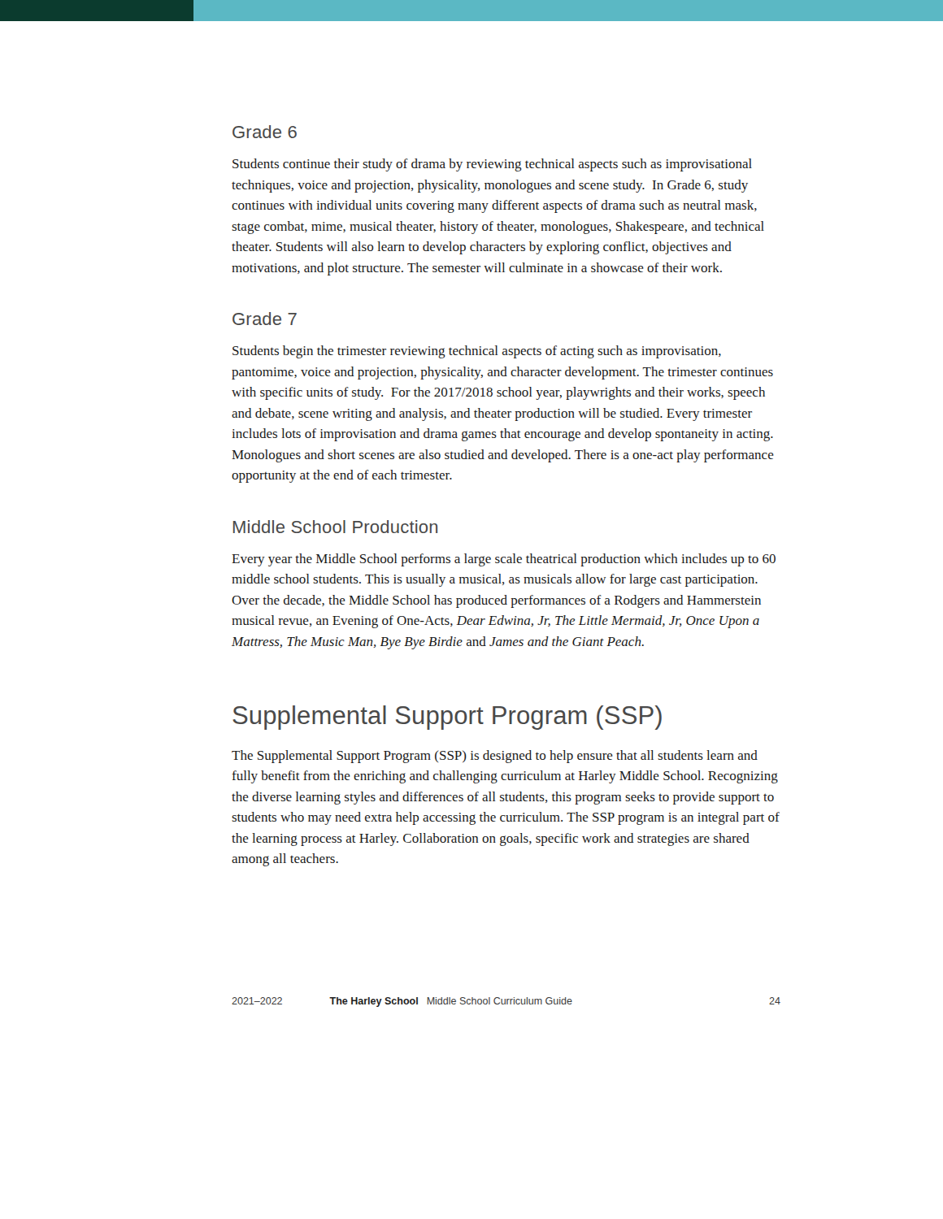Grade 6
Students continue their study of drama by reviewing technical aspects such as improvisational techniques, voice and projection, physicality, monologues and scene study. In Grade 6, study continues with individual units covering many different aspects of drama such as neutral mask, stage combat, mime, musical theater, history of theater, monologues, Shakespeare, and technical theater. Students will also learn to develop characters by exploring conflict, objectives and motivations, and plot structure. The semester will culminate in a showcase of their work.
Grade 7
Students begin the trimester reviewing technical aspects of acting such as improvisation, pantomime, voice and projection, physicality, and character development. The trimester continues with specific units of study. For the 2017/2018 school year, playwrights and their works, speech and debate, scene writing and analysis, and theater production will be studied. Every trimester includes lots of improvisation and drama games that encourage and develop spontaneity in acting. Monologues and short scenes are also studied and developed. There is a one-act play performance opportunity at the end of each trimester.
Middle School Production
Every year the Middle School performs a large scale theatrical production which includes up to 60 middle school students. This is usually a musical, as musicals allow for large cast participation. Over the decade, the Middle School has produced performances of a Rodgers and Hammerstein musical revue, an Evening of One-Acts, Dear Edwina, Jr, The Little Mermaid, Jr, Once Upon a Mattress, The Music Man, Bye Bye Birdie and James and the Giant Peach.
Supplemental Support Program (SSP)
The Supplemental Support Program (SSP) is designed to help ensure that all students learn and fully benefit from the enriching and challenging curriculum at Harley Middle School. Recognizing the diverse learning styles and differences of all students, this program seeks to provide support to students who may need extra help accessing the curriculum. The SSP program is an integral part of the learning process at Harley. Collaboration on goals, specific work and strategies are shared among all teachers.
2021–2022 The Harley School Middle School Curriculum Guide 24